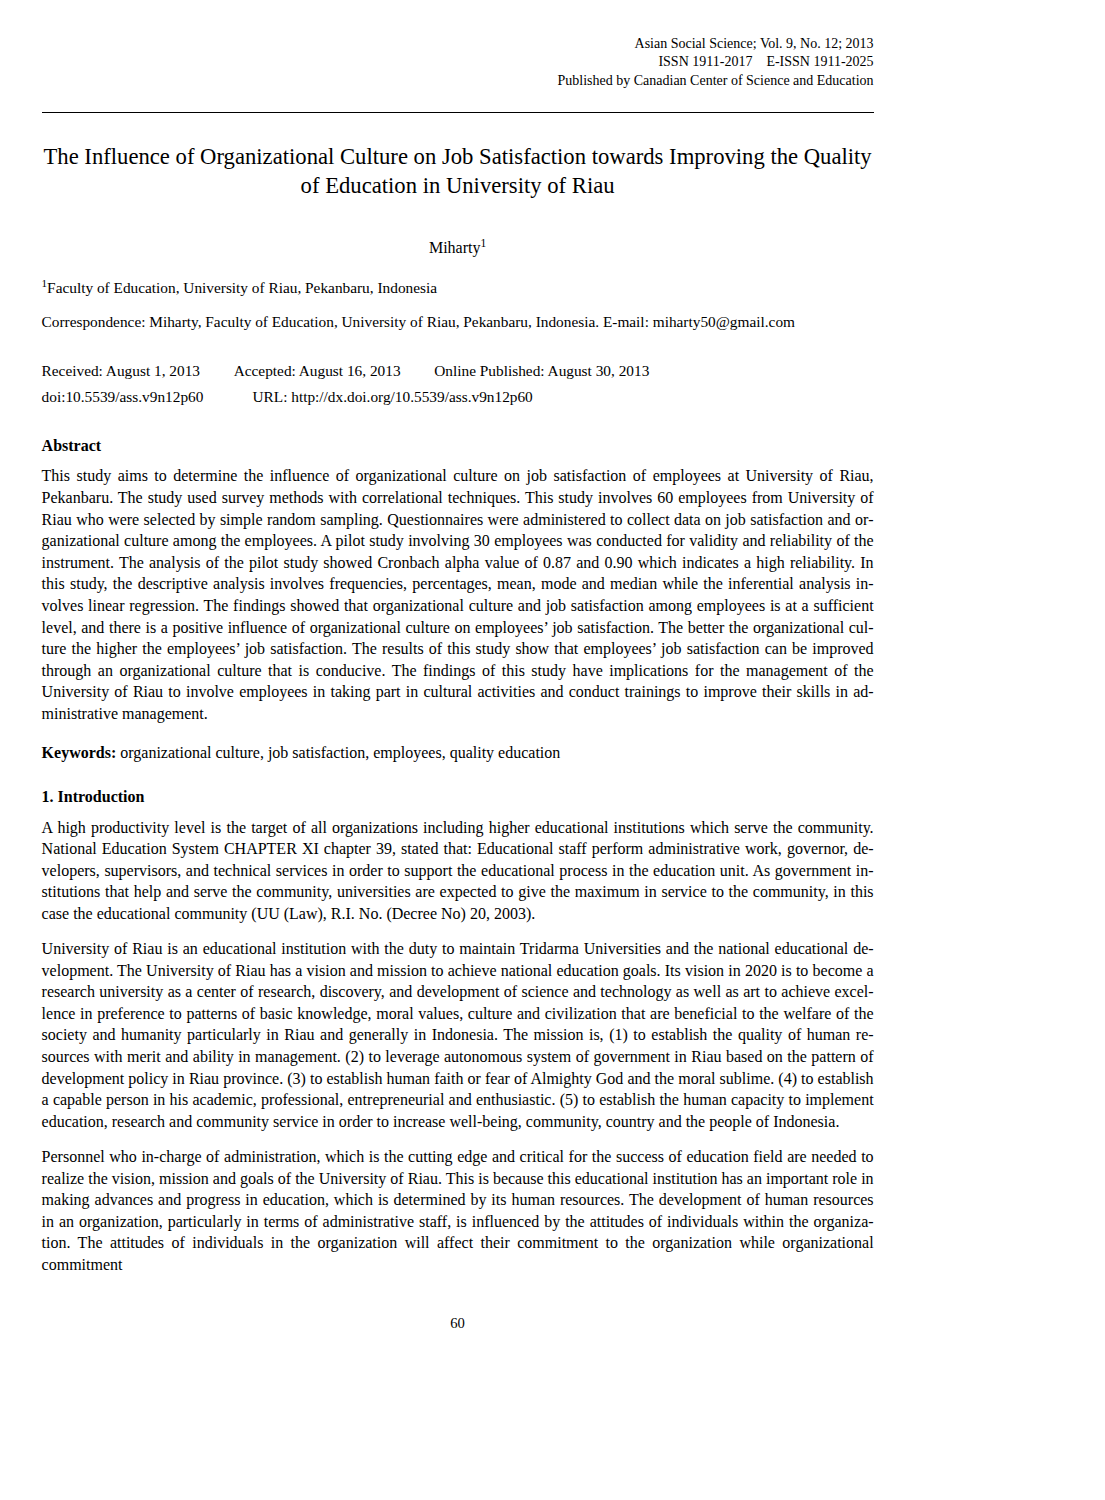Asian Social Science; Vol. 9, No. 12; 2013 ISSN 1911-2017 E-ISSN 1911-2025 Published by Canadian Center of Science and Education
The Influence of Organizational Culture on Job Satisfaction towards Improving the Quality of Education in University of Riau
Miharty1
1Faculty of Education, University of Riau, Pekanbaru, Indonesia
Correspondence: Miharty, Faculty of Education, University of Riau, Pekanbaru, Indonesia. E-mail: miharty50@gmail.com
Received: August 1, 2013 Accepted: August 16, 2013 Online Published: August 30, 2013
doi:10.5539/ass.v9n12p60URL: http://dx.doi.org/10.5539/ass.v9n12p60
Abstract
This study aims to determine the influence of organizational culture on job satisfaction of employees at University of Riau, Pekanbaru. The study used survey methods with correlational techniques. This study involves 60 employees from University of Riau who were selected by simple random sampling. Questionnaires were administered to collect data on job satisfaction and organizational culture among the employees. A pilot study involving 30 employees was conducted for validity and reliability of the instrument. The analysis of the pilot study showed Cronbach alpha value of 0.87 and 0.90 which indicates a high reliability. In this study, the descriptive analysis involves frequencies, percentages, mean, mode and median while the inferential analysis involves linear regression. The findings showed that organizational culture and job satisfaction among employees is at a sufficient level, and there is a positive influence of organizational culture on employees’ job satisfaction. The better the organizational culture the higher the employees’ job satisfaction. The results of this study show that employees’ job satisfaction can be improved through an organizational culture that is conducive. The findings of this study have implications for the management of the University of Riau to involve employees in taking part in cultural activities and conduct trainings to improve their skills in administrative management.
Keywords: organizational culture, job satisfaction, employees, quality education
1. Introduction
A high productivity level is the target of all organizations including higher educational institutions which serve the community. National Education System CHAPTER XI chapter 39, stated that: Educational staff perform administrative work, governor, developers, supervisors, and technical services in order to support the educational process in the education unit. As government institutions that help and serve the community, universities are expected to give the maximum in service to the community, in this case the educational community (UU (Law), R.I. No. (Decree No) 20, 2003).
University of Riau is an educational institution with the duty to maintain Tridarma Universities and the national educational development. The University of Riau has a vision and mission to achieve national education goals. Its vision in 2020 is to become a research university as a center of research, discovery, and development of science and technology as well as art to achieve excellence in preference to patterns of basic knowledge, moral values, culture and civilization that are beneficial to the welfare of the society and humanity particularly in Riau and generally in Indonesia. The mission is, (1) to establish the quality of human resources with merit and ability in management. (2) to leverage autonomous system of government in Riau based on the pattern of development policy in Riau province. (3) to establish human faith or fear of Almighty God and the moral sublime. (4) to establish a capable person in his academic, professional, entrepreneurial and enthusiastic. (5) to establish the human capacity to implement education, research and community service in order to increase well-being, community, country and the people of Indonesia.
Personnel who in-charge of administration, which is the cutting edge and critical for the success of education field are needed to realize the vision, mission and goals of the University of Riau. This is because this educational institution has an important role in making advances and progress in education, which is determined by its human resources. The development of human resources in an organization, particularly in terms of administrative staff, is influenced by the attitudes of individuals within the organization. The attitudes of individuals in the organization will affect their commitment to the organization while organizational commitment
60